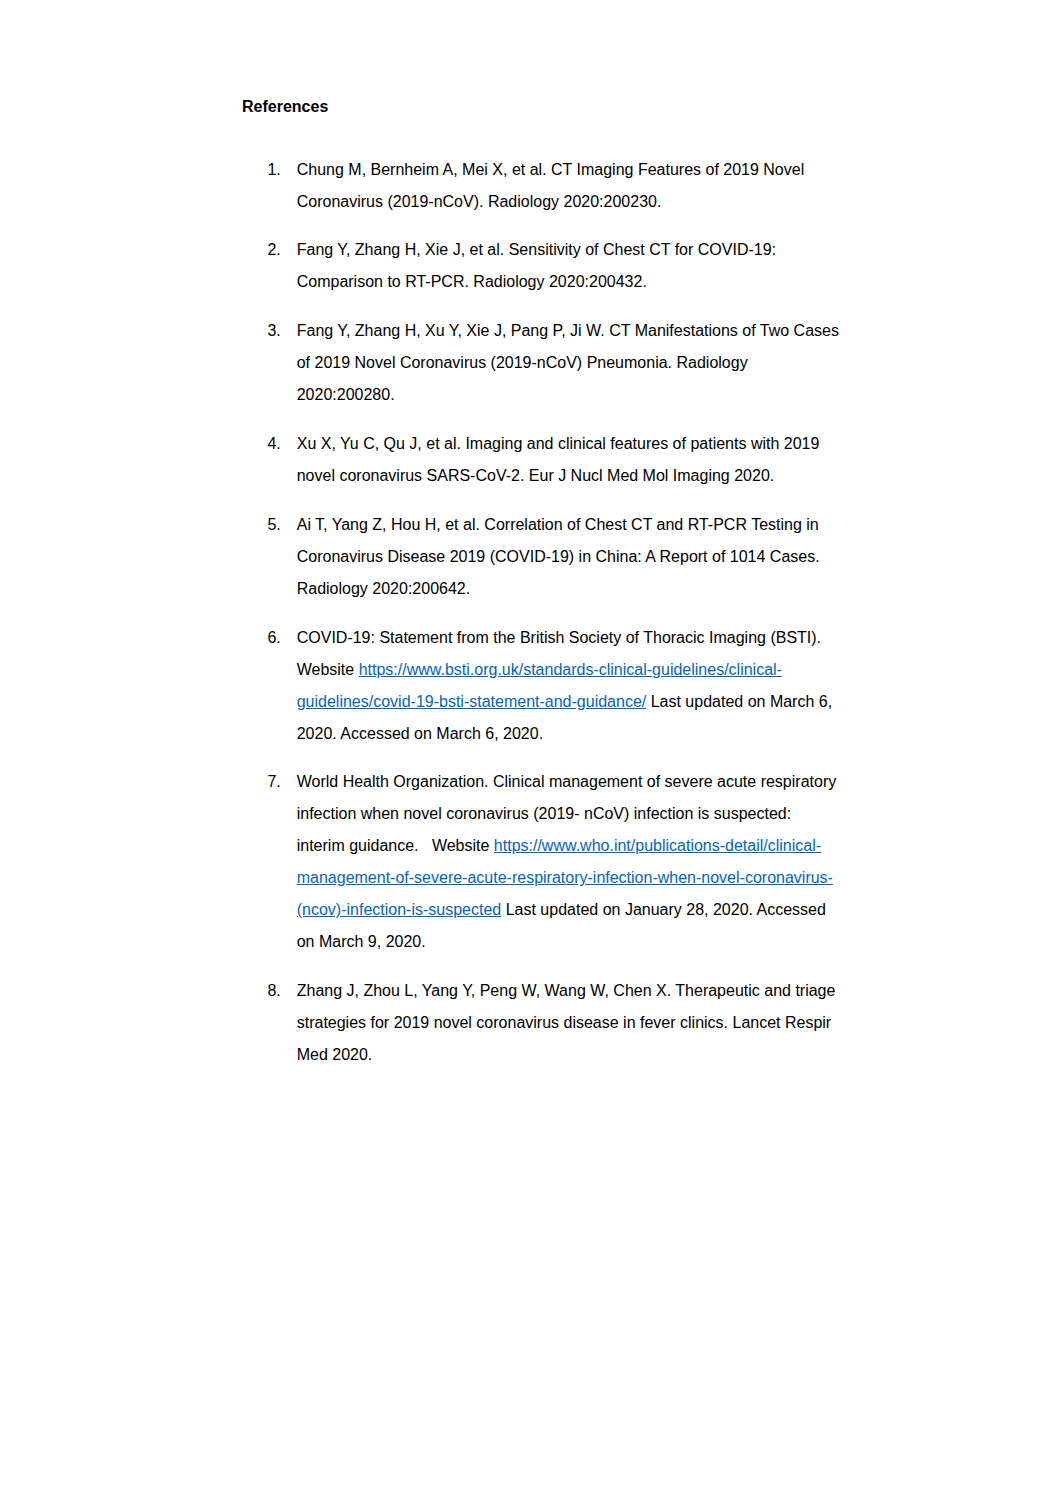References
Chung M, Bernheim A, Mei X, et al. CT Imaging Features of 2019 Novel Coronavirus (2019-nCoV). Radiology 2020:200230.
Fang Y, Zhang H, Xie J, et al. Sensitivity of Chest CT for COVID-19: Comparison to RT-PCR. Radiology 2020:200432.
Fang Y, Zhang H, Xu Y, Xie J, Pang P, Ji W. CT Manifestations of Two Cases of 2019 Novel Coronavirus (2019-nCoV) Pneumonia. Radiology 2020:200280.
Xu X, Yu C, Qu J, et al. Imaging and clinical features of patients with 2019 novel coronavirus SARS-CoV-2. Eur J Nucl Med Mol Imaging 2020.
Ai T, Yang Z, Hou H, et al. Correlation of Chest CT and RT-PCR Testing in Coronavirus Disease 2019 (COVID-19) in China: A Report of 1014 Cases. Radiology 2020:200642.
COVID-19: Statement from the British Society of Thoracic Imaging (BSTI). Website https://www.bsti.org.uk/standards-clinical-guidelines/clinical-guidelines/covid-19-bsti-statement-and-guidance/ Last updated on March 6, 2020. Accessed on March 6, 2020.
World Health Organization. Clinical management of severe acute respiratory infection when novel coronavirus (2019- nCoV) infection is suspected: interim guidance. Website https://www.who.int/publications-detail/clinical-management-of-severe-acute-respiratory-infection-when-novel-coronavirus-(ncov)-infection-is-suspected Last updated on January 28, 2020. Accessed on March 9, 2020.
Zhang J, Zhou L, Yang Y, Peng W, Wang W, Chen X. Therapeutic and triage strategies for 2019 novel coronavirus disease in fever clinics. Lancet Respir Med 2020.